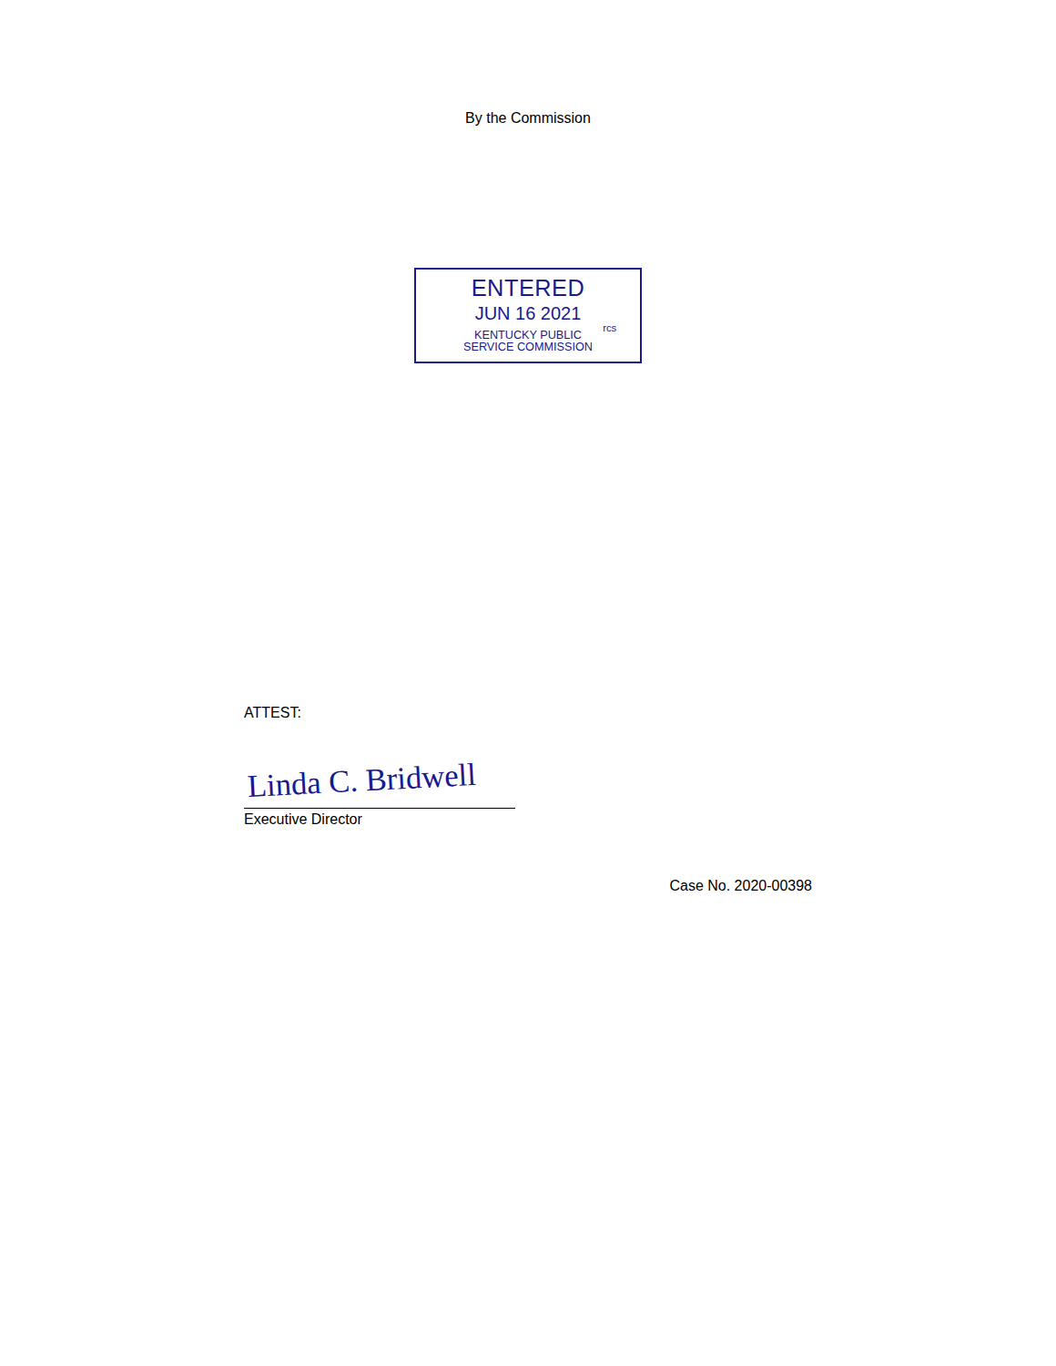By the Commission
ENTERED
JUN 16 2021rcs
KENTUCKY PUBLIC
SERVICE COMMISSION
ATTEST:
Linda C. Bridwell
Executive Director
Case No. 2020-00398